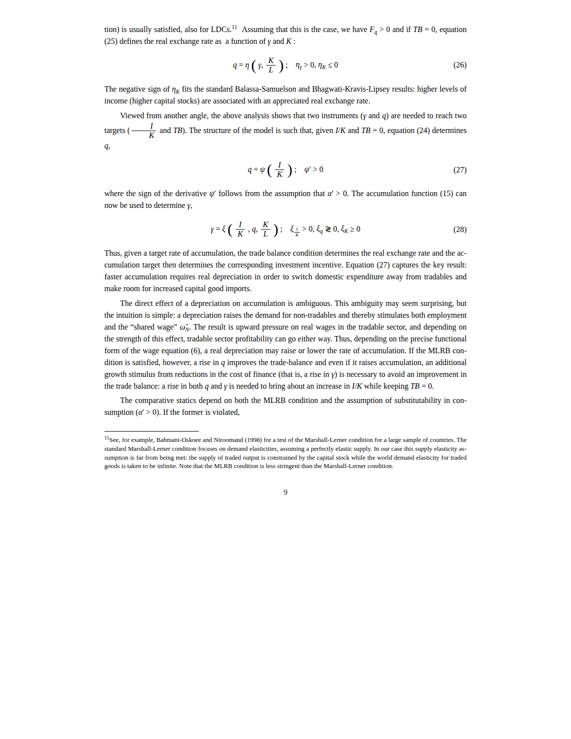tion) is usually satisfied, also for LDCs.11 Assuming that this is the case, we have Fq > 0 and if TB = 0, equation (25) defines the real exchange rate as a function of γ and K :
q = η ( γ, KL ) ; ηγ > 0, ηK ≤ 0
(26)
The negative sign of ηK fits the standard Balassa-Samuelson and Bhagwati-Kravis-Lipsey results: higher levels of income (higher capital stocks) are associated with an appreciated real exchange rate.
Viewed from another angle, the above analysis shows that two instruments (γ and q) are needed to reach two targets (IK and TB). The structure of the model is such that, given I/K and TB = 0, equation (24) determines q,
q = ψ ( IK ) ; ψ′ > 0
(27)
where the sign of the derivative ψ′ follows from the assumption that α′ > 0. The accumulation function (15) can now be used to determine γ,
γ = ξ ( IK , q, KL ) ; ξIK > 0, ξq ≷ 0, ξK ≥ 0
(28)
Thus, given a target rate of accumulation, the trade balance condition determines the real exchange rate and the accumulation target then determines the corresponding investment incentive. Equation (27) captures the key result: faster accumulation requires real depreciation in order to switch domestic expenditure away from tradables and make room for increased capital good imports.
The direct effect of a depreciation on accumulation is ambiguous. This ambiguity may seem surprising, but the intuition is simple: a depreciation raises the demand for non-tradables and thereby stimulates both employment and the “shared wage” ω̃N. The result is upward pressure on real wages in the tradable sector, and depending on the strength of this effect, tradable sector profitability can go either way. Thus, depending on the precise functional form of the wage equation (6), a real depreciation may raise or lower the rate of accumulation. If the MLRB condition is satisfied, however, a rise in q improves the trade-balance and even if it raises accumulation, an additional growth stimulus from reductions in the cost of finance (that is, a rise in γ) is necessary to avoid an improvement in the trade balance: a rise in both q and γ is needed to bring about an increase in I/K while keeping TB = 0.
The comparative statics depend on both the MLRB condition and the assumption of substitutability in consumption (α′ > 0). If the former is violated,
11See, for example, Bahmani-Oskoee and Niroomand (1998) for a test of the Marshall-Lerner condition for a large sample of countries. The standard Marshall-Lerner condition focuses on demand elasticities, assuming a perfectly elastic supply. In our case this supply elasticity assumption is far from being met: the supply of traded output is constrained by the capital stock while the world demand elasticity for traded goods is taken to be infinite. Note that the MLRB condition is less stringent than the Marshall-Lerner condition.
9